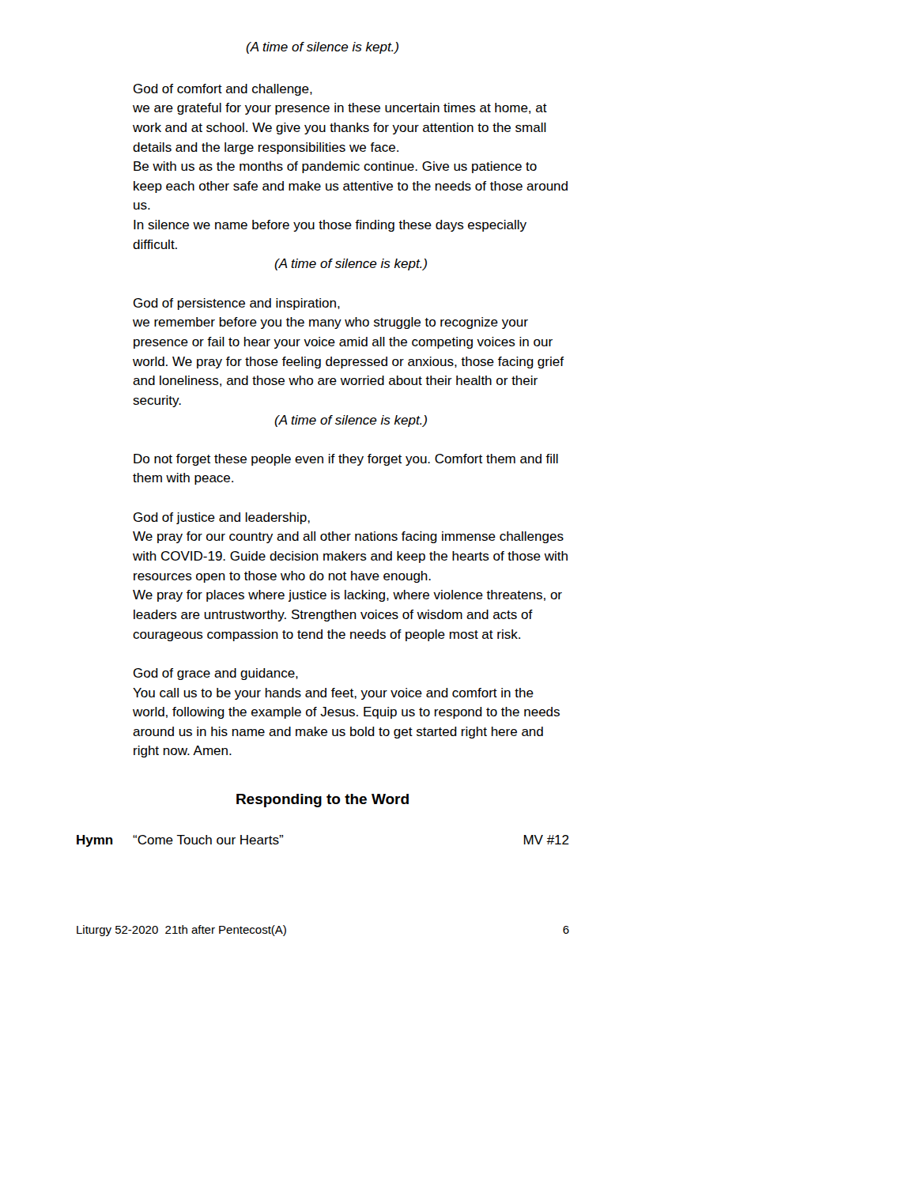(A time of silence is kept.)
God of comfort and challenge,
we are grateful for your presence in these uncertain times at home, at work and at school. We give you thanks for your attention to the small details and the large responsibilities we face.
Be with us as the months of pandemic continue. Give us patience to keep each other safe and make us attentive to the needs of those around us.
In silence we name before you those finding these days especially difficult.
(A time of silence is kept.)
God of persistence and inspiration,
we remember before you the many who struggle to recognize your presence or fail to hear your voice amid all the competing voices in our world. We pray for those feeling depressed or anxious, those facing grief and loneliness, and those who are worried about their health or their security.
(A time of silence is kept.)
Do not forget these people even if they forget you. Comfort them and fill them with peace.
God of justice and leadership,
We pray for our country and all other nations facing immense challenges with COVID-19. Guide decision makers and keep the hearts of those with resources open to those who do not have enough.
We pray for places where justice is lacking, where violence threatens, or leaders are untrustworthy. Strengthen voices of wisdom and acts of courageous compassion to tend the needs of people most at risk.
God of grace and guidance,
You call us to be your hands and feet, your voice and comfort in the world, following the example of Jesus. Equip us to respond to the needs around us in his name and make us bold to get started right here and right now. Amen.
Responding to the Word
| Hymn | “Come Touch our Hearts” | MV #12 |
Liturgy 52-2020 21th after Pentecost(A) 6